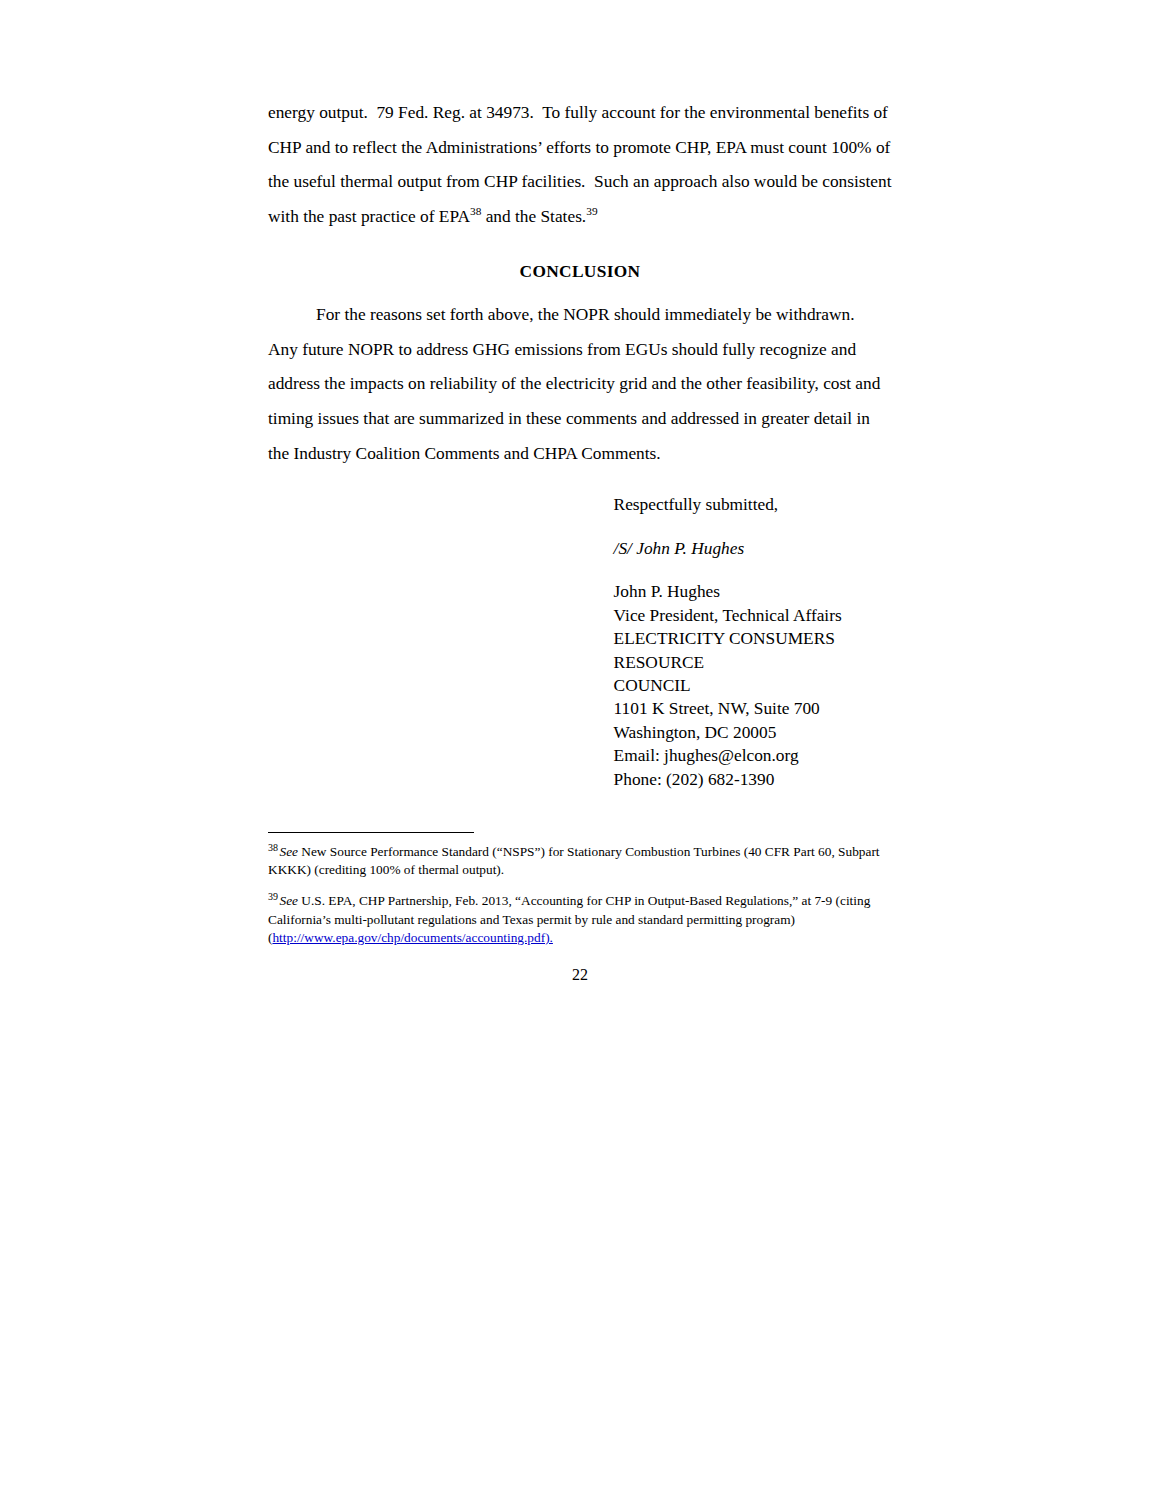energy output. 79 Fed. Reg. at 34973. To fully account for the environmental benefits of CHP and to reflect the Administrations’ efforts to promote CHP, EPA must count 100% of the useful thermal output from CHP facilities. Such an approach also would be consistent with the past practice of EPA38 and the States.39
CONCLUSION
For the reasons set forth above, the NOPR should immediately be withdrawn. Any future NOPR to address GHG emissions from EGUs should fully recognize and address the impacts on reliability of the electricity grid and the other feasibility, cost and timing issues that are summarized in these comments and addressed in greater detail in the Industry Coalition Comments and CHPA Comments.
Respectfully submitted,
/S/ John P. Hughes
John P. Hughes
Vice President, Technical Affairs
ELECTRICITY CONSUMERS RESOURCE
COUNCIL
1101 K Street, NW, Suite 700
Washington, DC 20005
Email: jhughes@elcon.org
Phone: (202) 682-1390
38 See New Source Performance Standard (“NSPS”) for Stationary Combustion Turbines (40 CFR Part 60, Subpart KKKK) (crediting 100% of thermal output).
39 See U.S. EPA, CHP Partnership, Feb. 2013, “Accounting for CHP in Output-Based Regulations,” at 7-9 (citing California’s multi-pollutant regulations and Texas permit by rule and standard permitting program) (http://www.epa.gov/chp/documents/accounting.pdf).
22